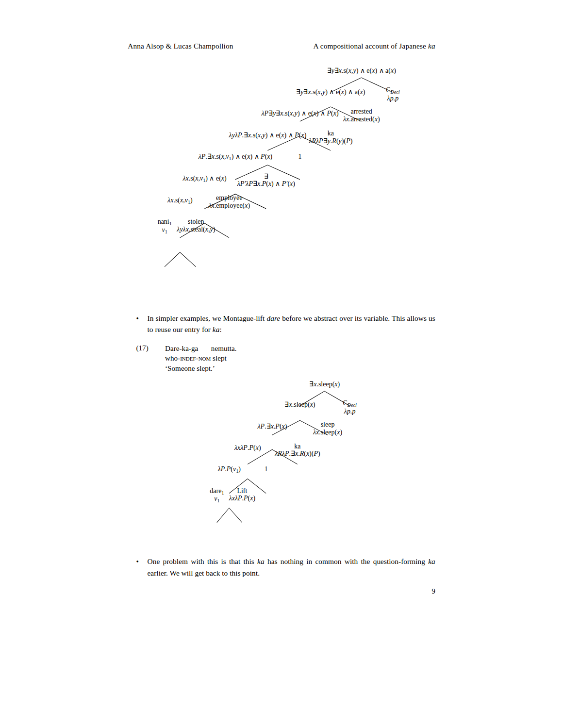Anna Alsop & Lucas Champollion
A compositional account of Japanese ka
∃y∃x.s(x,y) ∧ e(x) ∧ a(x)
∃y∃x.s(x,y) ∧ e(x) ∧ a(x)
CDecl λp.p
λP∃y∃x.s(x,y) ∧ e(x) ∧ P(x)
arrested λx.arrested(x)
λyλP.∃x.s(x,y) ∧ e(x) ∧ P(x)
ka λRλP∃y.R(y)(P)
λP.∃x.s(x,v 1) ∧ e(x) ∧ P(x)
1
λx.s(x,v 1) ∧ e(x)
∃ λP′λP∃x.P(x) ∧ P′(x)
λx.s(x,v 1)
employee λx.employee(x)
nani1 v 1
stolen λyλx.steal(x,y)
In simpler examples, we Montague-lift dare before we abstract over its variable. This allows us to reuse our entry for ka:
(17)
Dare-ka-ga nemutta.
who-indef-nom slept
‘Someone slept.’
∃x.sleep(x)
∃x.sleep(x)
CDecl λp.p
λP.∃x.P(x)
sleep λx.sleep(x)
λxλP.P(x)
ka λRλP.∃x.R(x)(P)
λP.P(v 1)
1
dare1 v 1
Lift λxλP.P(x)
One problem with this is that this ka has nothing in common with the question-forming ka earlier. We will get back to this point.
9